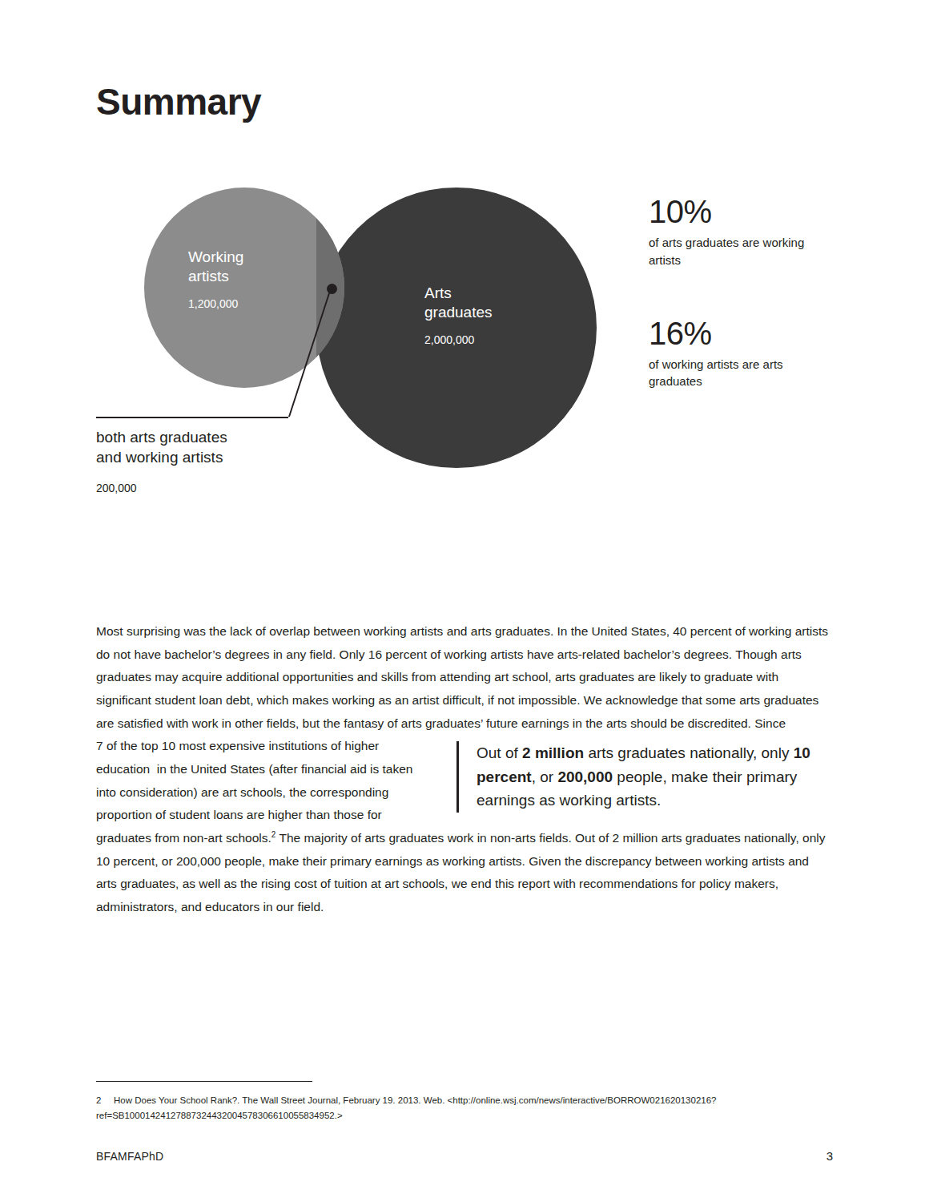Summary
Working
artists
1,200,000
Arts
graduates
2,000,000
both arts graduates
and working artists
200,000
10%
of arts graduates are working artists
16%
of working artists are arts graduates
Most surprising was the lack of overlap between working artists and arts graduates. In the United States, 40 percent of working artists do not have bachelor’s degrees in any field. Only 16 percent of working artists have arts-related bachelor’s degrees. Though arts graduates may acquire additional opportunities and skills from attending art school, arts graduates are likely to graduate with significant student loan debt, which makes working as an artist difficult, if not impossible. We acknowledge that some arts graduates are satisfied with work in other fields, but the fantasy of arts graduates’ future earnings in the arts should be discredited. Since
Out of 2 million arts graduates nationally, only 10 percent, or 200,000 people, make their primary earnings as working artists.
7 of the top 10 most expensive institutions of higher education in the United States (after financial aid is taken into consideration) are art schools, the corresponding proportion of student loans are higher than those for graduates from non-art schools.2 The majority of arts graduates work in non-arts fields. Out of 2 million arts graduates nationally, only 10 percent, or 200,000 people, make their primary earnings as working artists. Given the discrepancy between working artists and arts graduates, as well as the rising cost of tuition at art schools, we end this report with recommendations for policy makers, administrators, and educators in our field.
2 How Does Your School Rank?. The Wall Street Journal, February 19. 2013. Web. <http://online.wsj.com/news/interactive/BORROW021620130216?ref=SB10001424127887324432004578306610055834952.>
BFAMFAPhD
3